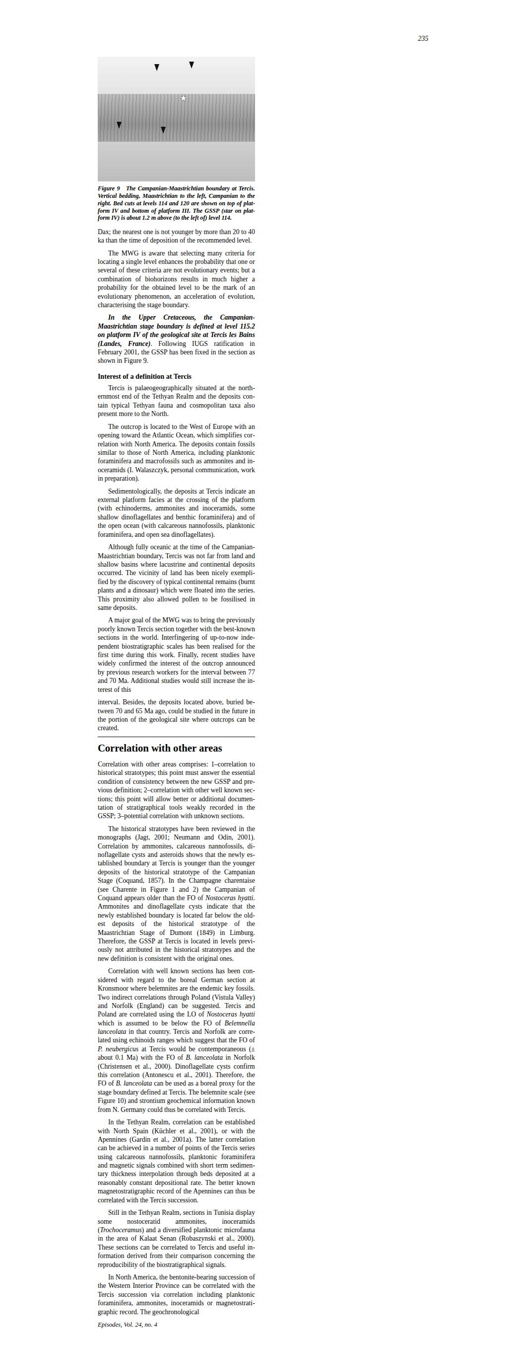235
★
Figure 9 The Campanian-Maastrichtian boundary at Tercis. Vertical bedding, Maastrichtian to the left, Campanian to the right. Bed cuts at levels 114 and 120 are shown on top of platform IV and bottom of platform III. The GSSP (star on platform IV) is about 1.2 m above (to the left of) level 114.
Dax; the nearest one is not younger by more than 20 to 40 ka than the time of deposition of the recommended level.
The MWG is aware that selecting many criteria for locating a single level enhances the probability that one or several of these criteria are not evolutionary events; but a combination of biohorizons results in much higher a probability for the obtained level to be the mark of an evolutionary phenomenon, an acceleration of evolution, characterising the stage boundary.
In the Upper Cretaceous, the Campanian-Maastrichtian stage boundary is defined at level 115.2 on platform IV of the geological site at Tercis les Bains (Landes, France). Following IUGS ratification in February 2001, the GSSP has been fixed in the section as shown in Figure 9.
Interest of a definition at Tercis
Tercis is palaeogeographically situated at the northernmost end of the Tethyan Realm and the deposits contain typical Tethyan fauna and cosmopolitan taxa also present more to the North.
The outcrop is located to the West of Europe with an opening toward the Atlantic Ocean, which simplifies correlation with North America. The deposits contain fossils similar to those of North America, including planktonic foraminifera and macrofossils such as ammonites and inoceramids (I. Walaszczyk, personal communication, work in preparation).
Sedimentologically, the deposits at Tercis indicate an external platform facies at the crossing of the platform (with echinoderms, ammonites and inoceramids, some shallow dinoflagellates and benthic foraminifera) and of the open ocean (with calcareous nannofossils, planktonic foraminifera, and open sea dinoflagellates).
Although fully oceanic at the time of the Campanian-Maastrichtian boundary, Tercis was not far from land and shallow basins where lacustrine and continental deposits occurred. The vicinity of land has been nicely exemplified by the discovery of typical continental remains (burnt plants and a dinosaur) which were floated into the series. This proximity also allowed pollen to be fossilised in same deposits.
A major goal of the MWG was to bring the previously poorly known Tercis section together with the best-known sections in the world. Interfingering of up-to-now independent biostratigraphic scales has been realised for the first time during this work. Finally, recent studies have widely confirmed the interest of the outcrop announced by previous research workers for the interval between 77 and 70 Ma. Additional studies would still increase the interest of this
interval. Besides, the deposits located above, buried between 70 and 65 Ma ago, could be studied in the future in the portion of the geological site where outcrops can be created.
Correlation with other areas
Correlation with other areas comprises: 1–correlation to historical stratotypes; this point must answer the essential condition of consistency between the new GSSP and previous definition; 2–correlation with other well known sections; this point will allow better or additional documentation of stratigraphical tools weakly recorded in the GSSP; 3–potential correlation with unknown sections.
The historical stratotypes have been reviewed in the monographs (Jagt, 2001; Neumann and Odin, 2001). Correlation by ammonites, calcareous nannofossils, dinoflagellate cysts and asteroids shows that the newly established boundary at Tercis is younger than the younger deposits of the historical stratotype of the Campanian Stage (Coquand, 1857). In the Champagne charentaise (see Charente in Figure 1 and 2) the Campanian of Coquand appears older than the FO of Nostoceras hyatti. Ammonites and dinoflagellate cysts indicate that the newly established boundary is located far below the oldest deposits of the historical stratotype of the Maastrichtian Stage of Dumont (1849) in Limburg. Therefore, the GSSP at Tercis is located in levels previously not attributed in the historical stratotypes and the new definition is consistent with the original ones.
Correlation with well known sections has been considered with regard to the boreal German section at Kronsmoor where belemnites are the endemic key fossils. Two indirect correlations through Poland (Vistula Valley) and Norfolk (England) can be suggested. Tercis and Poland are correlated using the LO of Nostoceras hyatti which is assumed to be below the FO of Belemnella lanceolata in that country. Tercis and Norfolk are correlated using echinoids ranges which suggest that the FO of P. neubergicus at Tercis would be contemporaneous (± about 0.1 Ma) with the FO of B. lanceolata in Norfolk (Christensen et al., 2000). Dinoflagellate cysts confirm this correlation (Antonescu et al., 2001). Therefore, the FO of B. lanceolata can be used as a boreal proxy for the stage boundary defined at Tercis. The belemnite scale (see Figure 10) and strontium geochemical information known from N. Germany could thus be correlated with Tercis.
In the Tethyan Realm, correlation can be established with North Spain (Küchler et al., 2001), or with the Apennines (Gardin et al., 2001a). The latter correlation can be achieved in a number of points of the Tercis series using calcareous nannofossils, planktonic foraminifera and magnetic signals combined with short term sedimentary thickness interpolation through beds deposited at a reasonably constant depositional rate. The better known magnetostratigraphic record of the Apennines can thus be correlated with the Tercis succession.
Still in the Tethyan Realm, sections in Tunisia display some nostoceratid ammonites, inoceramids (Trochoceramus) and a diversified planktonic microfauna in the area of Kalaat Senan (Robaszynski et al., 2000). These sections can be correlated to Tercis and useful information derived from their comparison concerning the reproducibility of the biostratigraphical signals.
In North America, the bentonite-bearing succession of the Western Interior Province can be correlated with the Tercis succession via correlation including planktonic foraminifera, ammonites, inoceramids or magnetostratigraphic record. The geochronological
Episodes, Vol. 24, no. 4